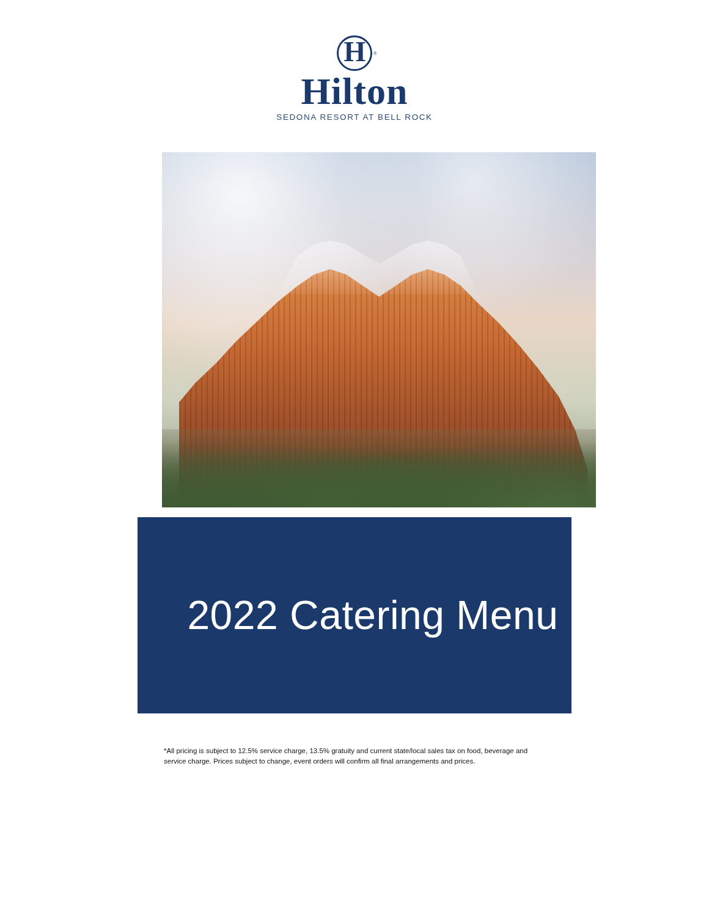H®
Hilton
SEDONA RESORT AT BELL ROCK
2022 Catering Menu
*All pricing is subject to 12.5% service charge, 13.5% gratuity and current state/local sales tax on food, beverage and service charge. Prices subject to change, event orders will confirm all final arrangements and prices.